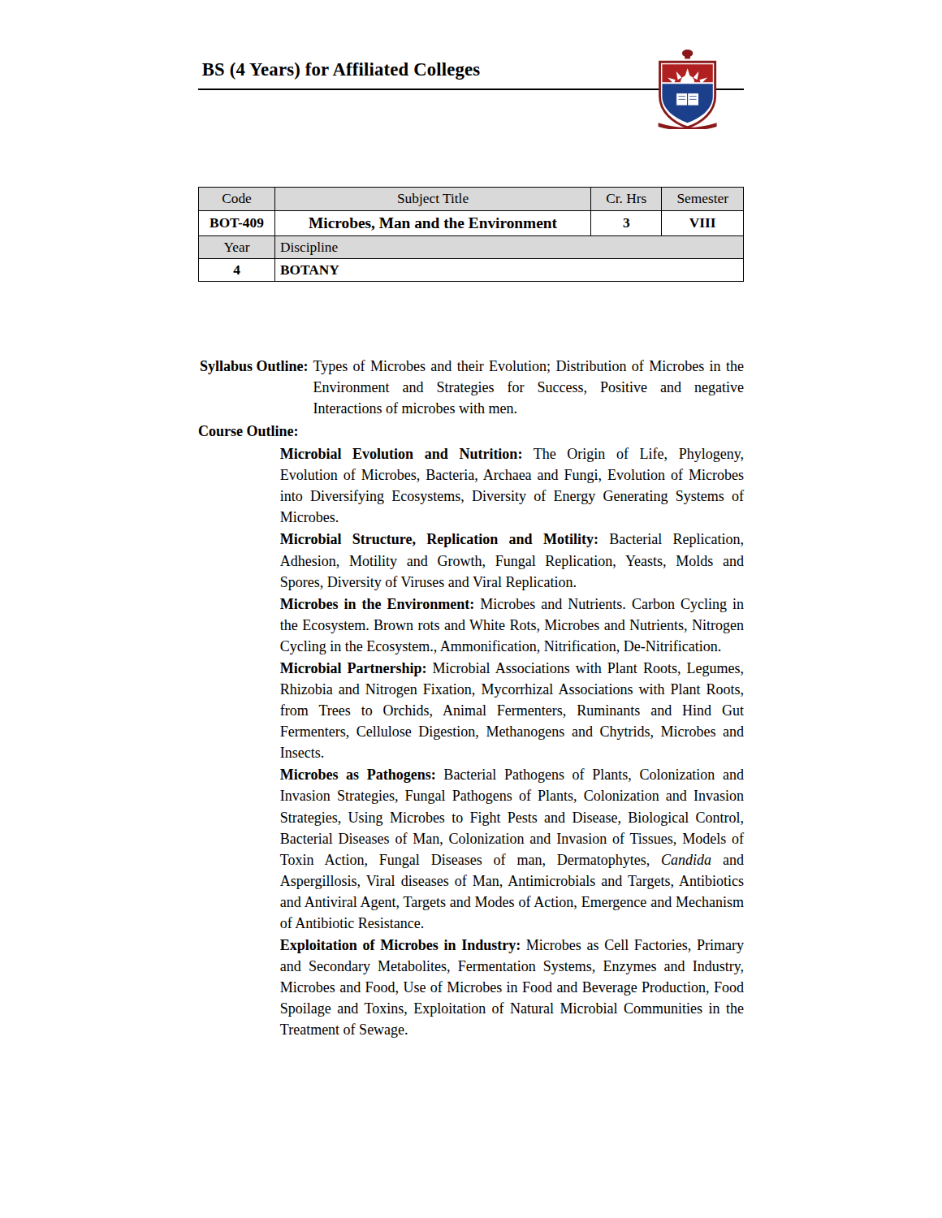BS (4 Years) for Affiliated Colleges
| Code | Subject Title | Cr. Hrs | Semester |
| BOT-409 | Microbes, Man and the Environment | 3 | VIII |
| Year | Discipline |
| 4 | BOTANY |
Syllabus Outline: Types of Microbes and their Evolution; Distribution of Microbes in the Environment and Strategies for Success, Positive and negative Interactions of microbes with men.
Course Outline:
Microbial Evolution and Nutrition: The Origin of Life, Phylogeny, Evolution of Microbes, Bacteria, Archaea and Fungi, Evolution of Microbes into Diversifying Ecosystems, Diversity of Energy Generating Systems of Microbes.
Microbial Structure, Replication and Motility: Bacterial Replication, Adhesion, Motility and Growth, Fungal Replication, Yeasts, Molds and Spores, Diversity of Viruses and Viral Replication.
Microbes in the Environment: Microbes and Nutrients. Carbon Cycling in the Ecosystem. Brown rots and White Rots, Microbes and Nutrients, Nitrogen Cycling in the Ecosystem., Ammonification, Nitrification, De-Nitrification.
Microbial Partnership: Microbial Associations with Plant Roots, Legumes, Rhizobia and Nitrogen Fixation, Mycorrhizal Associations with Plant Roots, from Trees to Orchids, Animal Fermenters, Ruminants and Hind Gut Fermenters, Cellulose Digestion, Methanogens and Chytrids, Microbes and Insects.
Microbes as Pathogens: Bacterial Pathogens of Plants, Colonization and Invasion Strategies, Fungal Pathogens of Plants, Colonization and Invasion Strategies, Using Microbes to Fight Pests and Disease, Biological Control, Bacterial Diseases of Man, Colonization and Invasion of Tissues, Models of Toxin Action, Fungal Diseases of man, Dermatophytes, Candida and Aspergillosis, Viral diseases of Man, Antimicrobials and Targets, Antibiotics and Antiviral Agent, Targets and Modes of Action, Emergence and Mechanism of Antibiotic Resistance.
Exploitation of Microbes in Industry: Microbes as Cell Factories, Primary and Secondary Metabolites, Fermentation Systems, Enzymes and Industry, Microbes and Food, Use of Microbes in Food and Beverage Production, Food Spoilage and Toxins, Exploitation of Natural Microbial Communities in the Treatment of Sewage.